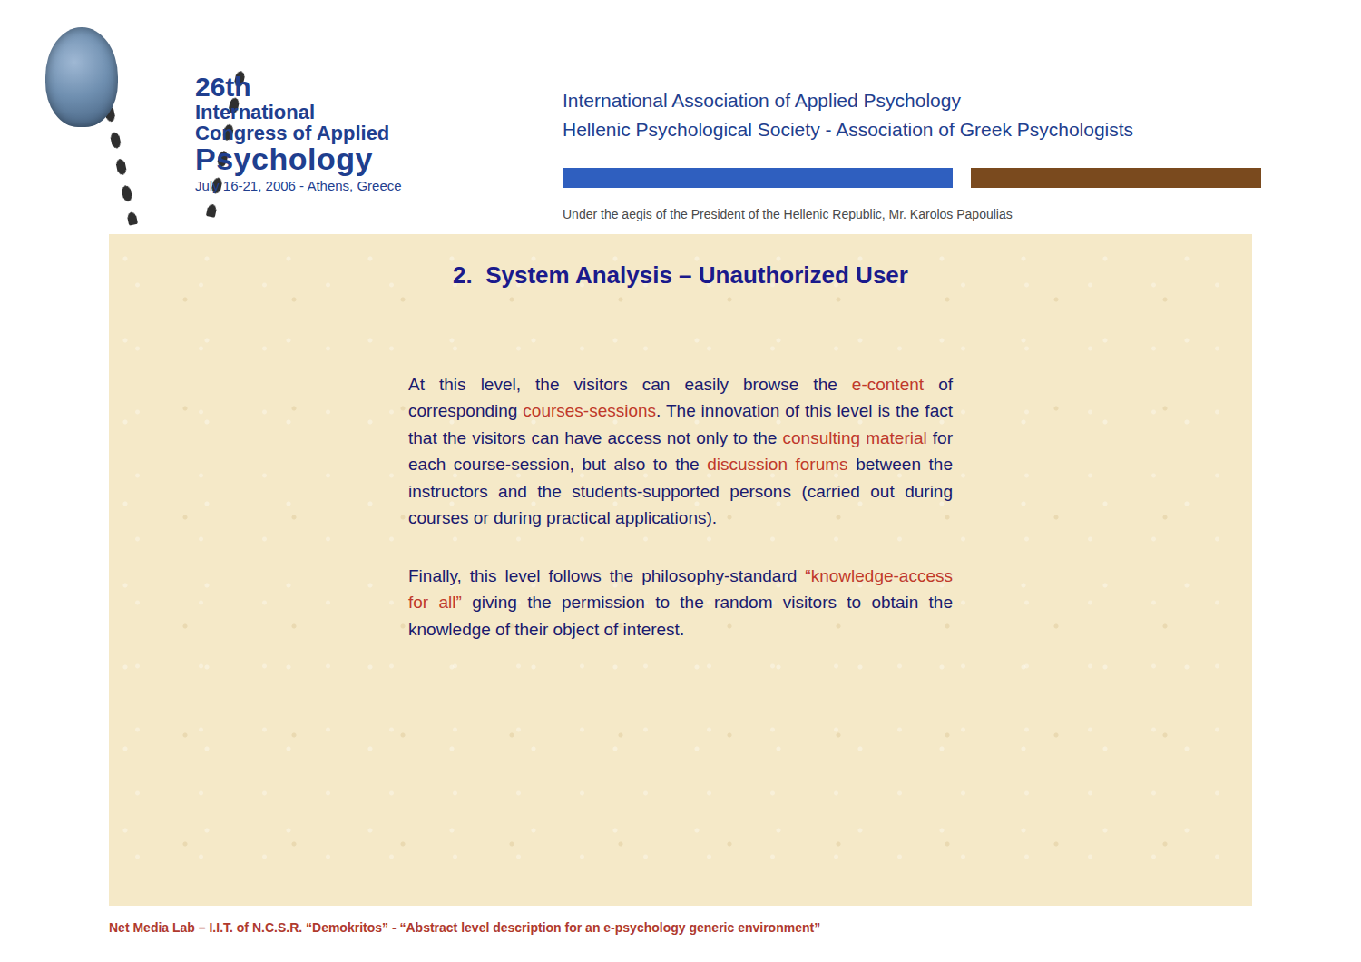26th
International
Congress of Applied
Psychology
July 16-21, 2006 - Athens, Greece
International Association of Applied Psychology
Hellenic Psychological Society - Association of Greek Psychologists
Under the aegis of the President of the Hellenic Republic, Mr. Karolos Papoulias
2. System Analysis – Unauthorized User
At this level, the visitors can easily browse the e-content of corresponding courses-sessions. The innovation of this level is the fact that the visitors can have access not only to the consulting material for each course-session, but also to the discussion forums between the instructors and the students-supported persons (carried out during courses or during practical applications).
Finally, this level follows the philosophy-standard “knowledge-access for all” giving the permission to the random visitors to obtain the knowledge of their object of interest.
Net Media Lab – I.I.T. of N.C.S.R. “Demokritos” - “Abstract level description for an e-psychology generic environment”